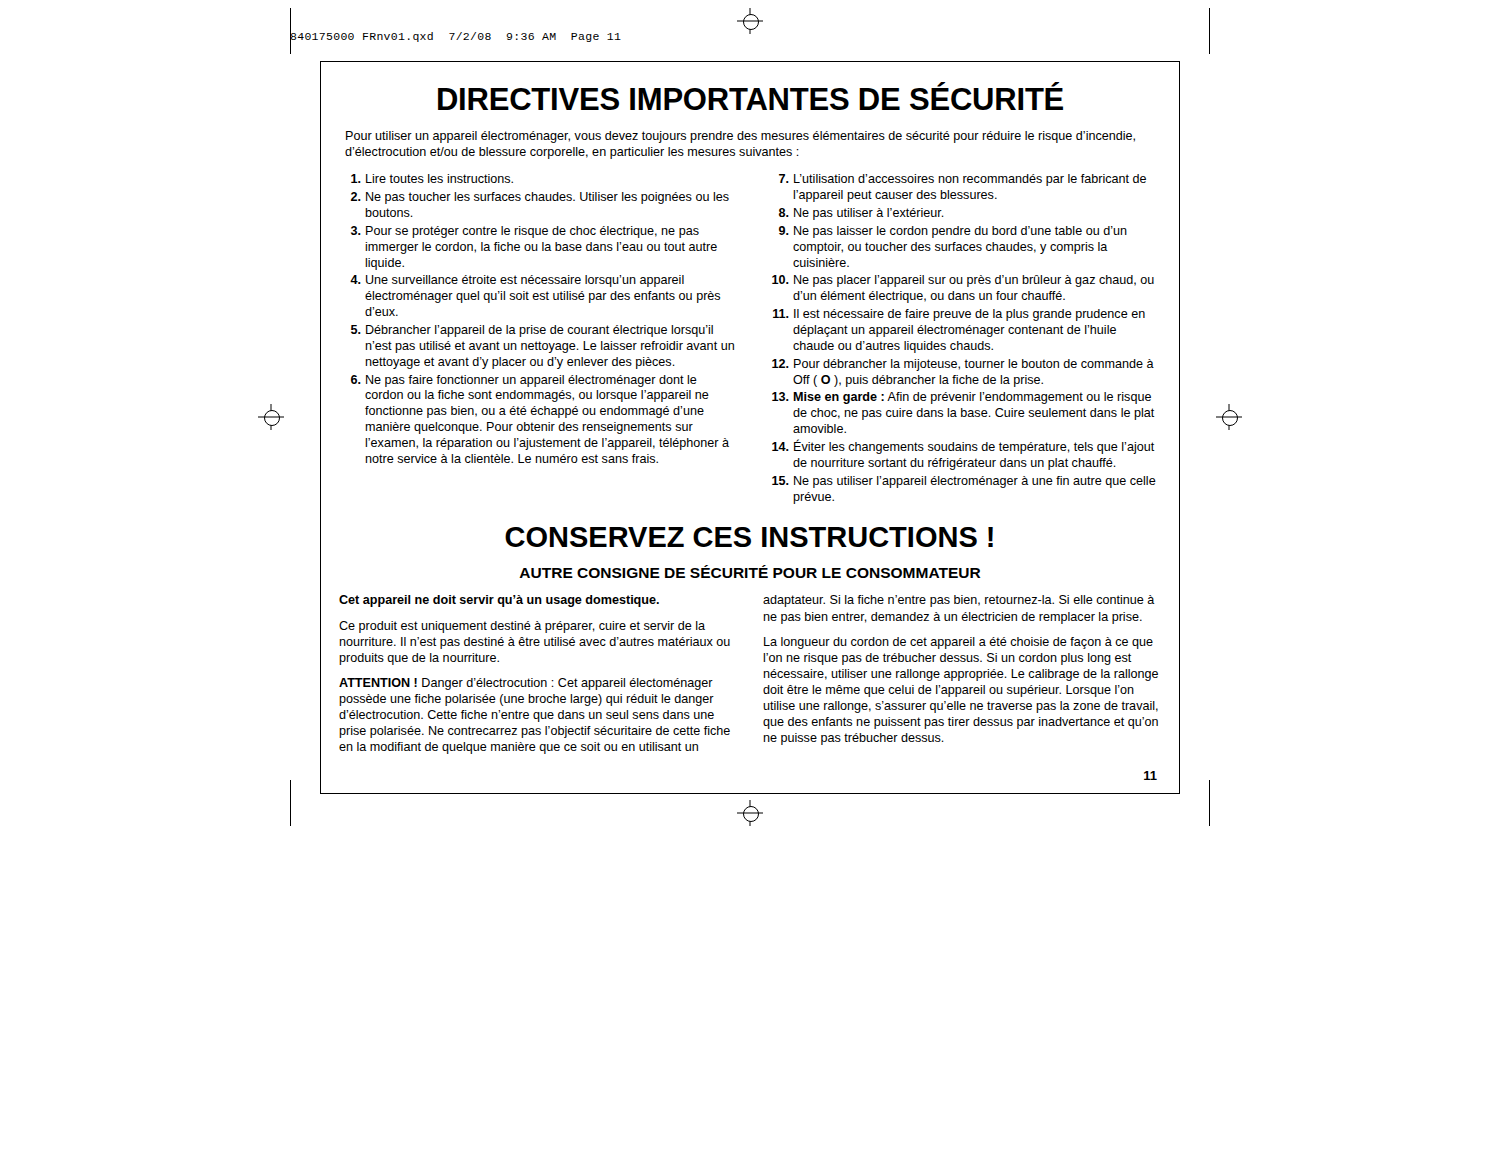840175000 FRnv01.qxd 7/2/08 9:36 AM Page 11
DIRECTIVES IMPORTANTES DE SÉCURITÉ
Pour utiliser un appareil électroménager, vous devez toujours prendre des mesures élémentaires de sécurité pour réduire le risque d’incendie, d’électrocution et/ou de blessure corporelle, en particulier les mesures suivantes :
1. Lire toutes les instructions.
2. Ne pas toucher les surfaces chaudes. Utiliser les poignées ou les boutons.
3. Pour se protéger contre le risque de choc électrique, ne pas immerger le cordon, la fiche ou la base dans l’eau ou tout autre liquide.
4. Une surveillance étroite est nécessaire lorsqu’un appareil électroménager quel qu’il soit est utilisé par des enfants ou près d’eux.
5. Débrancher l’appareil de la prise de courant électrique lorsqu’il n’est pas utilisé et avant un nettoyage. Le laisser refroidir avant un nettoyage et avant d’y placer ou d’y enlever des pièces.
6. Ne pas faire fonctionner un appareil électroménager dont le cordon ou la fiche sont endommagés, ou lorsque l’appareil ne fonctionne pas bien, ou a été échappé ou endommagé d’une manière quelconque. Pour obtenir des renseignements sur l’examen, la réparation ou l’ajustement de l’appareil, téléphoner à notre service à la clientèle. Le numéro est sans frais.
7. L’utilisation d’accessoires non recommandés par le fabricant de l’appareil peut causer des blessures.
8. Ne pas utiliser à l’extérieur.
9. Ne pas laisser le cordon pendre du bord d’une table ou d’un comptoir, ou toucher des surfaces chaudes, y compris la cuisinière.
10. Ne pas placer l’appareil sur ou près d’un brûleur à gaz chaud, ou d’un élément électrique, ou dans un four chauffé.
11. Il est nécessaire de faire preuve de la plus grande prudence en déplaçant un appareil électroménager contenant de l’huile chaude ou d’autres liquides chauds.
12. Pour débrancher la mijoteuse, tourner le bouton de commande à Off ( O ), puis débrancher la fiche de la prise.
13. Mise en garde : Afin de prévenir l’endommagement ou le risque de choc, ne pas cuire dans la base. Cuire seulement dans le plat amovible.
14. Éviter les changements soudains de température, tels que l’ajout de nourriture sortant du réfrigérateur dans un plat chauffé.
15. Ne pas utiliser l’appareil électroménager à une fin autre que celle prévue.
CONSERVEZ CES INSTRUCTIONS !
AUTRE CONSIGNE DE SÉCURITÉ POUR LE CONSOMMATEUR
Cet appareil ne doit servir qu’à un usage domestique.
Ce produit est uniquement destiné à préparer, cuire et servir de la nourriture. Il n’est pas destiné à être utilisé avec d’autres matériaux ou produits que de la nourriture.
ATTENTION ! Danger d’électrocution : Cet appareil électoménager possède une fiche polarisée (une broche large) qui réduit le danger d’électrocution. Cette fiche n’entre que dans un seul sens dans une prise polarisée. Ne contrecarrez pas l’objectif sécuritaire de cette fiche en la modifiant de quelque manière que ce soit ou en utilisant un
adaptateur. Si la fiche n’entre pas bien, retournez-la. Si elle continue à ne pas bien entrer, demandez à un électricien de remplacer la prise.
La longueur du cordon de cet appareil a été choisie de façon à ce que l’on ne risque pas de trébucher dessus. Si un cordon plus long est nécessaire, utiliser une rallonge appropriée. Le calibrage de la rallonge doit être le même que celui de l’appareil ou supérieur. Lorsque l’on utilise une rallonge, s’assurer qu’elle ne traverse pas la zone de travail, que des enfants ne puissent pas tirer dessus par inadvertance et qu’on ne puisse pas trébucher dessus.
11